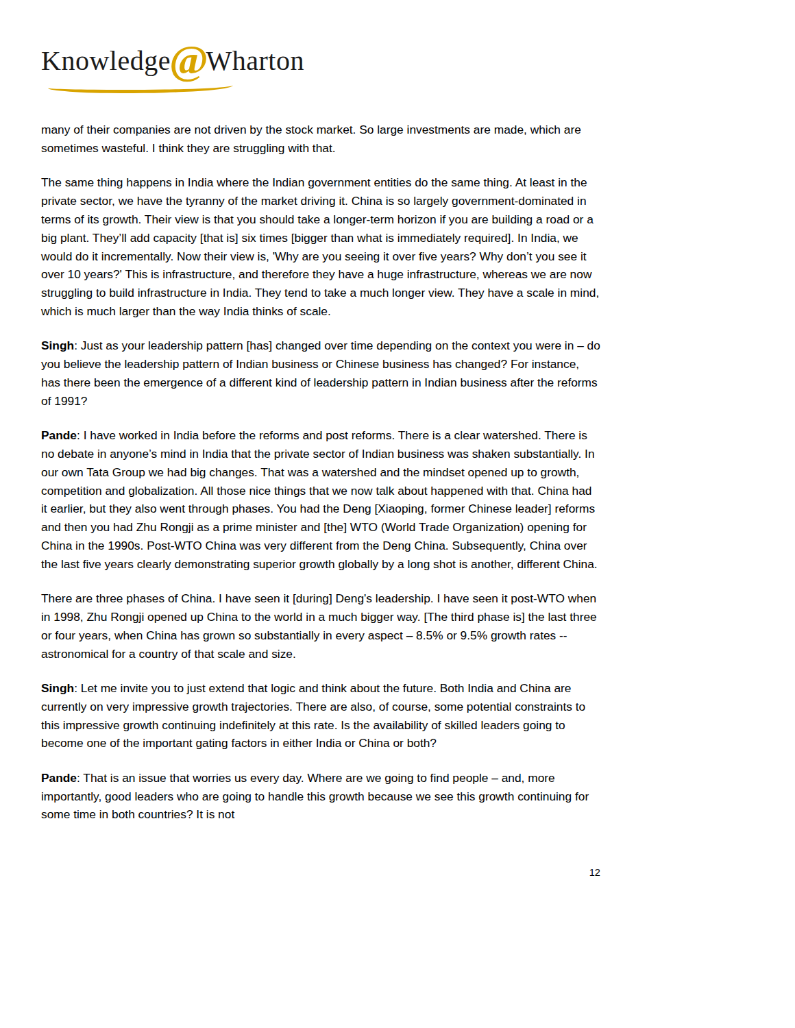Knowledge@Wharton
many of their companies are not driven by the stock market. So large investments are made, which are sometimes wasteful. I think they are struggling with that.
The same thing happens in India where the Indian government entities do the same thing. At least in the private sector, we have the tyranny of the market driving it. China is so largely government-dominated in terms of its growth. Their view is that you should take a longer-term horizon if you are building a road or a big plant. They’ll add capacity [that is] six times [bigger than what is immediately required]. In India, we would do it incrementally. Now their view is, 'Why are you seeing it over five years? Why don’t you see it over 10 years?' This is infrastructure, and therefore they have a huge infrastructure, whereas we are now struggling to build infrastructure in India. They tend to take a much longer view. They have a scale in mind, which is much larger than the way India thinks of scale.
Singh: Just as your leadership pattern [has] changed over time depending on the context you were in – do you believe the leadership pattern of Indian business or Chinese business has changed? For instance, has there been the emergence of a different kind of leadership pattern in Indian business after the reforms of 1991?
Pande: I have worked in India before the reforms and post reforms. There is a clear watershed. There is no debate in anyone’s mind in India that the private sector of Indian business was shaken substantially. In our own Tata Group we had big changes. That was a watershed and the mindset opened up to growth, competition and globalization. All those nice things that we now talk about happened with that. China had it earlier, but they also went through phases. You had the Deng [Xiaoping, former Chinese leader] reforms and then you had Zhu Rongji as a prime minister and [the] WTO (World Trade Organization) opening for China in the 1990s. Post-WTO China was very different from the Deng China. Subsequently, China over the last five years clearly demonstrating superior growth globally by a long shot is another, different China.
There are three phases of China. I have seen it [during] Deng's leadership. I have seen it post-WTO when in 1998, Zhu Rongji opened up China to the world in a much bigger way. [The third phase is] the last three or four years, when China has grown so substantially in every aspect – 8.5% or 9.5% growth rates -- astronomical for a country of that scale and size.
Singh: Let me invite you to just extend that logic and think about the future. Both India and China are currently on very impressive growth trajectories. There are also, of course, some potential constraints to this impressive growth continuing indefinitely at this rate. Is the availability of skilled leaders going to become one of the important gating factors in either India or China or both?
Pande: That is an issue that worries us every day. Where are we going to find people – and, more importantly, good leaders who are going to handle this growth because we see this growth continuing for some time in both countries? It is not
12